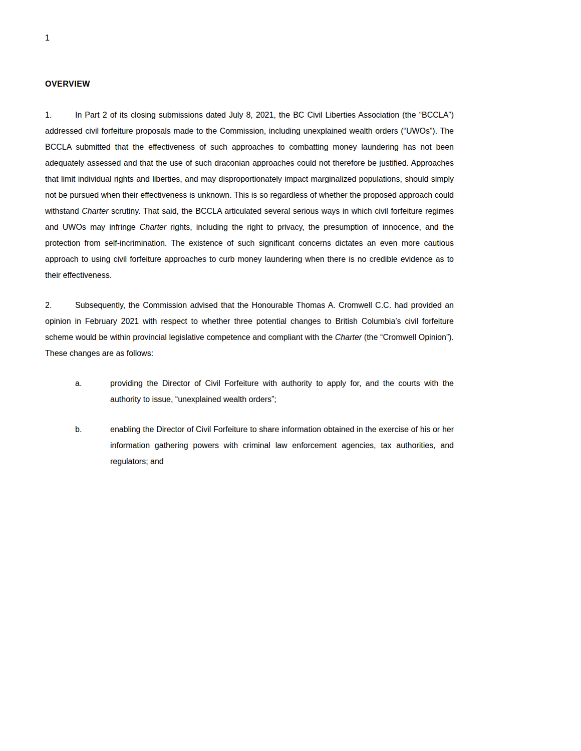1
OVERVIEW
1. In Part 2 of its closing submissions dated July 8, 2021, the BC Civil Liberties Association (the “BCCLA”) addressed civil forfeiture proposals made to the Commission, including unexplained wealth orders (“UWOs”). The BCCLA submitted that the effectiveness of such approaches to combatting money laundering has not been adequately assessed and that the use of such draconian approaches could not therefore be justified. Approaches that limit individual rights and liberties, and may disproportionately impact marginalized populations, should simply not be pursued when their effectiveness is unknown. This is so regardless of whether the proposed approach could withstand Charter scrutiny. That said, the BCCLA articulated several serious ways in which civil forfeiture regimes and UWOs may infringe Charter rights, including the right to privacy, the presumption of innocence, and the protection from self-incrimination. The existence of such significant concerns dictates an even more cautious approach to using civil forfeiture approaches to curb money laundering when there is no credible evidence as to their effectiveness.
2. Subsequently, the Commission advised that the Honourable Thomas A. Cromwell C.C. had provided an opinion in February 2021 with respect to whether three potential changes to British Columbia’s civil forfeiture scheme would be within provincial legislative competence and compliant with the Charter (the “Cromwell Opinion”). These changes are as follows:
a. providing the Director of Civil Forfeiture with authority to apply for, and the courts with the authority to issue, “unexplained wealth orders”;
b. enabling the Director of Civil Forfeiture to share information obtained in the exercise of his or her information gathering powers with criminal law enforcement agencies, tax authorities, and regulators; and